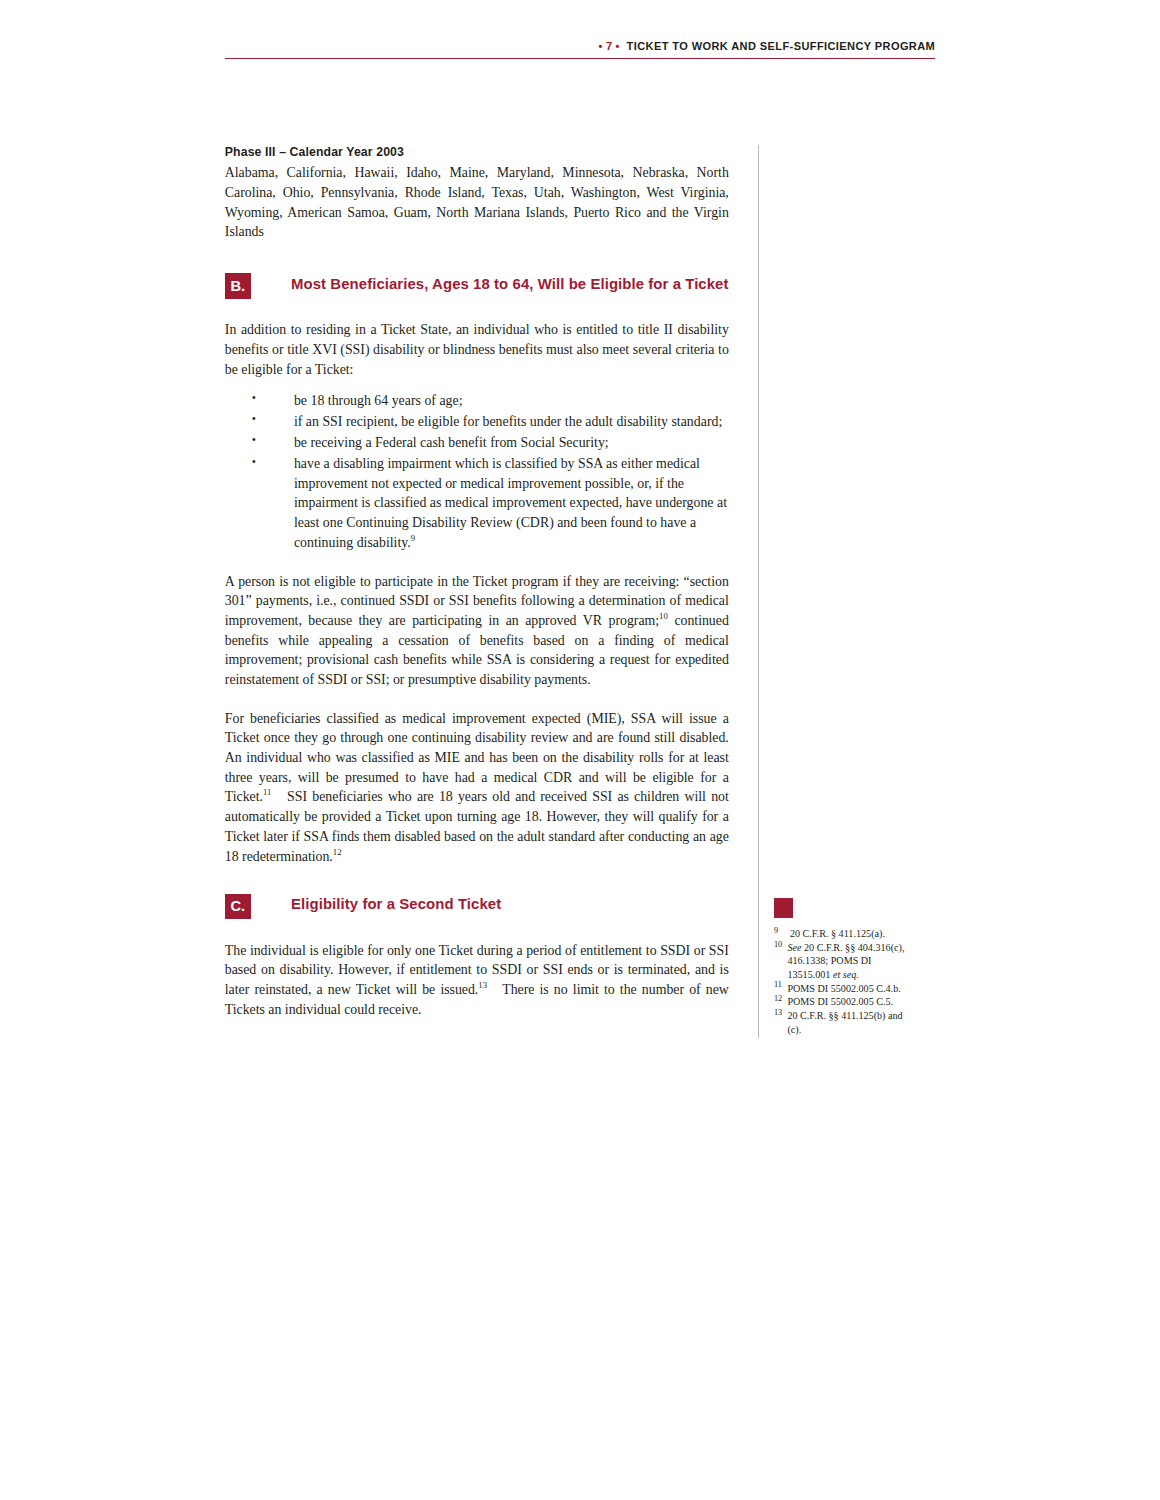• 7 • TICKET TO WORK AND SELF-SUFFICIENCY PROGRAM
Phase III – Calendar Year 2003
Alabama, California, Hawaii, Idaho, Maine, Maryland, Minnesota, Nebraska, North Carolina, Ohio, Pennsylvania, Rhode Island, Texas, Utah, Washington, West Virginia, Wyoming, American Samoa, Guam, North Mariana Islands, Puerto Rico and the Virgin Islands
B.
Most Beneficiaries, Ages 18 to 64, Will be Eligible for a Ticket
In addition to residing in a Ticket State, an individual who is entitled to title II disability benefits or title XVI (SSI) disability or blindness benefits must also meet several criteria to be eligible for a Ticket:
be 18 through 64 years of age;
if an SSI recipient, be eligible for benefits under the adult disability standard;
be receiving a Federal cash benefit from Social Security;
have a disabling impairment which is classified by SSA as either medical improvement not expected or medical improvement possible, or, if the impairment is classified as medical improvement expected, have undergone at least one Continuing Disability Review (CDR) and been found to have a continuing disability.9
A person is not eligible to participate in the Ticket program if they are receiving: “section 301” payments, i.e., continued SSDI or SSI benefits following a determination of medical improvement, because they are participating in an approved VR program;10 continued benefits while appealing a cessation of benefits based on a finding of medical improvement; provisional cash benefits while SSA is considering a request for expedited reinstatement of SSDI or SSI; or presumptive disability payments.
For beneficiaries classified as medical improvement expected (MIE), SSA will issue a Ticket once they go through one continuing disability review and are found still disabled. An individual who was classified as MIE and has been on the disability rolls for at least three years, will be presumed to have had a medical CDR and will be eligible for a Ticket.11 SSI beneficiaries who are 18 years old and received SSI as children will not automatically be provided a Ticket upon turning age 18. However, they will qualify for a Ticket later if SSA finds them disabled based on the adult standard after conducting an age 18 redetermination.12
C.
Eligibility for a Second Ticket
The individual is eligible for only one Ticket during a period of entitlement to SSDI or SSI based on disability. However, if entitlement to SSDI or SSI ends or is terminated, and is later reinstated, a new Ticket will be issued.13 There is no limit to the number of new Tickets an individual could receive.
9 20 C.F.R. § 411.125(a).
10 See 20 C.F.R. §§ 404.316(c), 416.1338; POMS DI 13515.001 et seq.
11 POMS DI 55002.005 C.4.b.
12 POMS DI 55002.005 C.5.
1320 C.F.R. §§ 411.125(b) and (c).